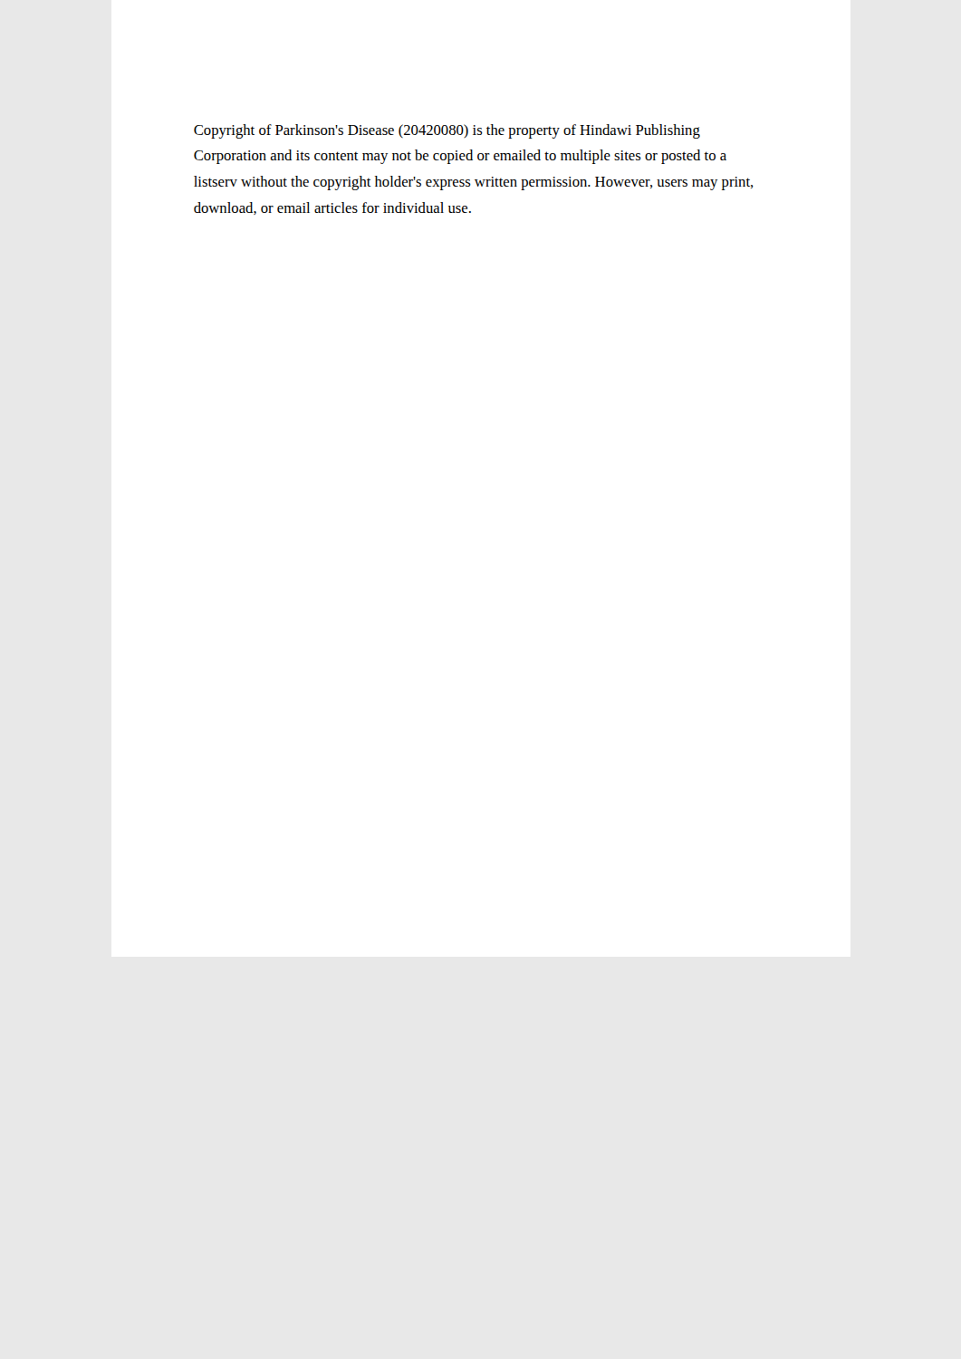Copyright of Parkinson's Disease (20420080) is the property of Hindawi Publishing Corporation and its content may not be copied or emailed to multiple sites or posted to a listserv without the copyright holder's express written permission. However, users may print, download, or email articles for individual use.